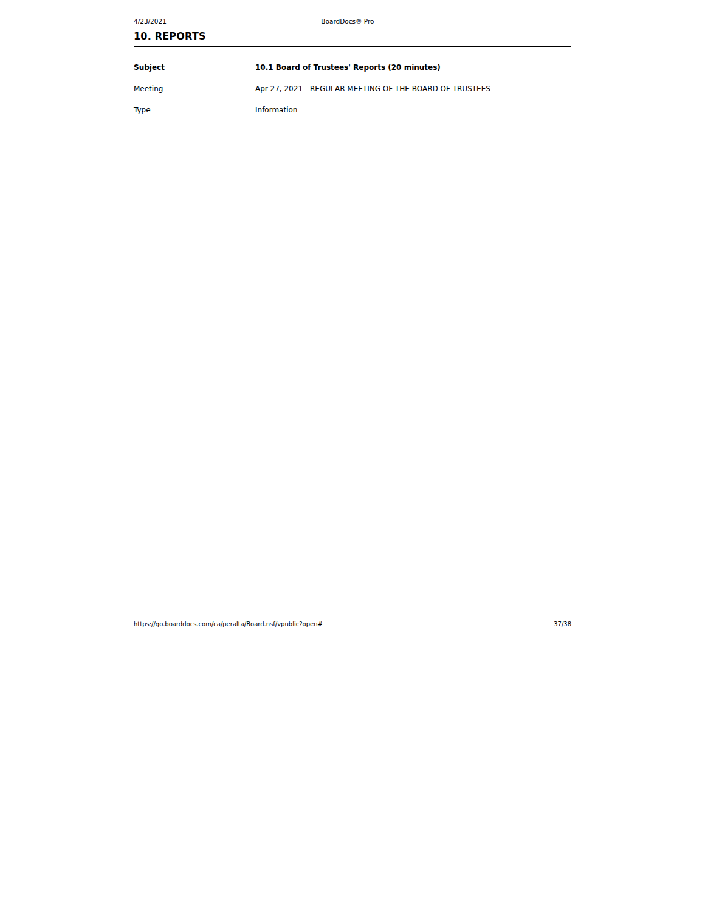4/23/2021
BoardDocs® Pro
10. REPORTS
| Subject | 10.1 Board of Trustees' Reports (20 minutes) |
| Meeting | Apr 27, 2021 - REGULAR MEETING OF THE BOARD OF TRUSTEES |
| Type | Information |
https://go.boarddocs.com/ca/peralta/Board.nsf/vpublic?open#
37/38